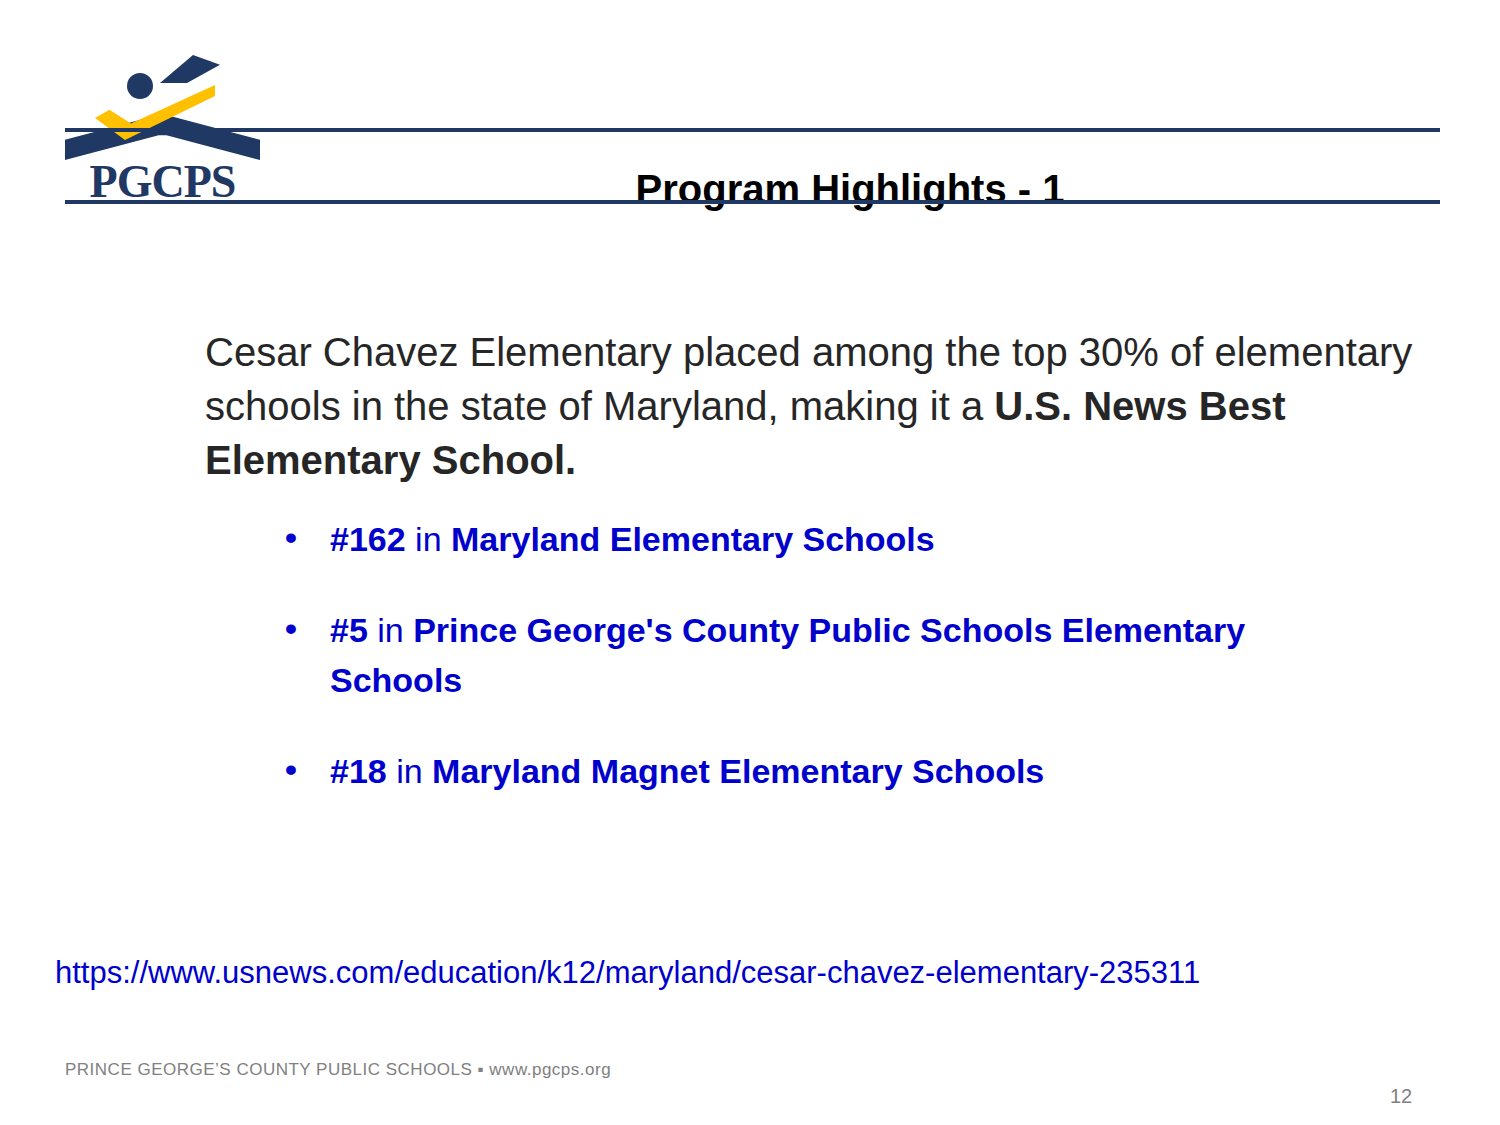PGCPS
Program Highlights - 1
Cesar Chavez Elementary placed among the top 30% of elementary schools in the state of Maryland, making it a U.S. News Best Elementary School.
#162 in Maryland Elementary Schools
#5 in Prince George's County Public Schools Elementary Schools
#18 in Maryland Magnet Elementary Schools
https://www.usnews.com/education/k12/maryland/cesar-chavez-elementary-235311
PRINCE GEORGE’S COUNTY PUBLIC SCHOOLS ▪ www.pgcps.org
12